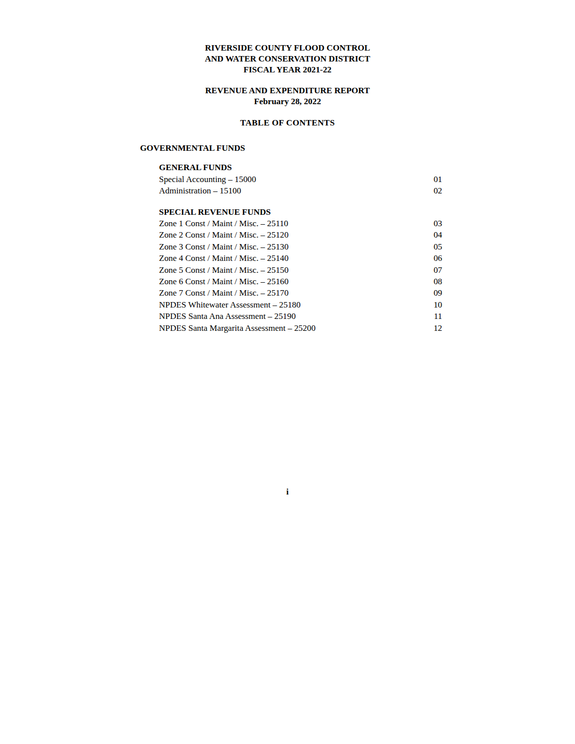RIVERSIDE COUNTY FLOOD CONTROL AND WATER CONSERVATION DISTRICT FISCAL YEAR 2021-22
REVENUE AND EXPENDITURE REPORT February 28, 2022
TABLE OF CONTENTS
GOVERNMENTAL FUNDS
| GENERAL FUNDS | |
| Special Accounting – 15000 | 01 |
| Administration – 15100 | 02 |
| SPECIAL REVENUE FUNDS | |
| Zone 1 Const / Maint / Misc. – 25110 | 03 |
| Zone 2 Const / Maint / Misc. – 25120 | 04 |
| Zone 3 Const / Maint / Misc. – 25130 | 05 |
| Zone 4 Const / Maint / Misc. – 25140 | 06 |
| Zone 5 Const / Maint / Misc. – 25150 | 07 |
| Zone 6 Const / Maint / Misc. – 25160 | 08 |
| Zone 7 Const / Maint / Misc. – 25170 | 09 |
| NPDES Whitewater Assessment – 25180 | 10 |
| NPDES Santa Ana Assessment – 25190 | 11 |
| NPDES Santa Margarita Assessment – 25200 | 12 |
i